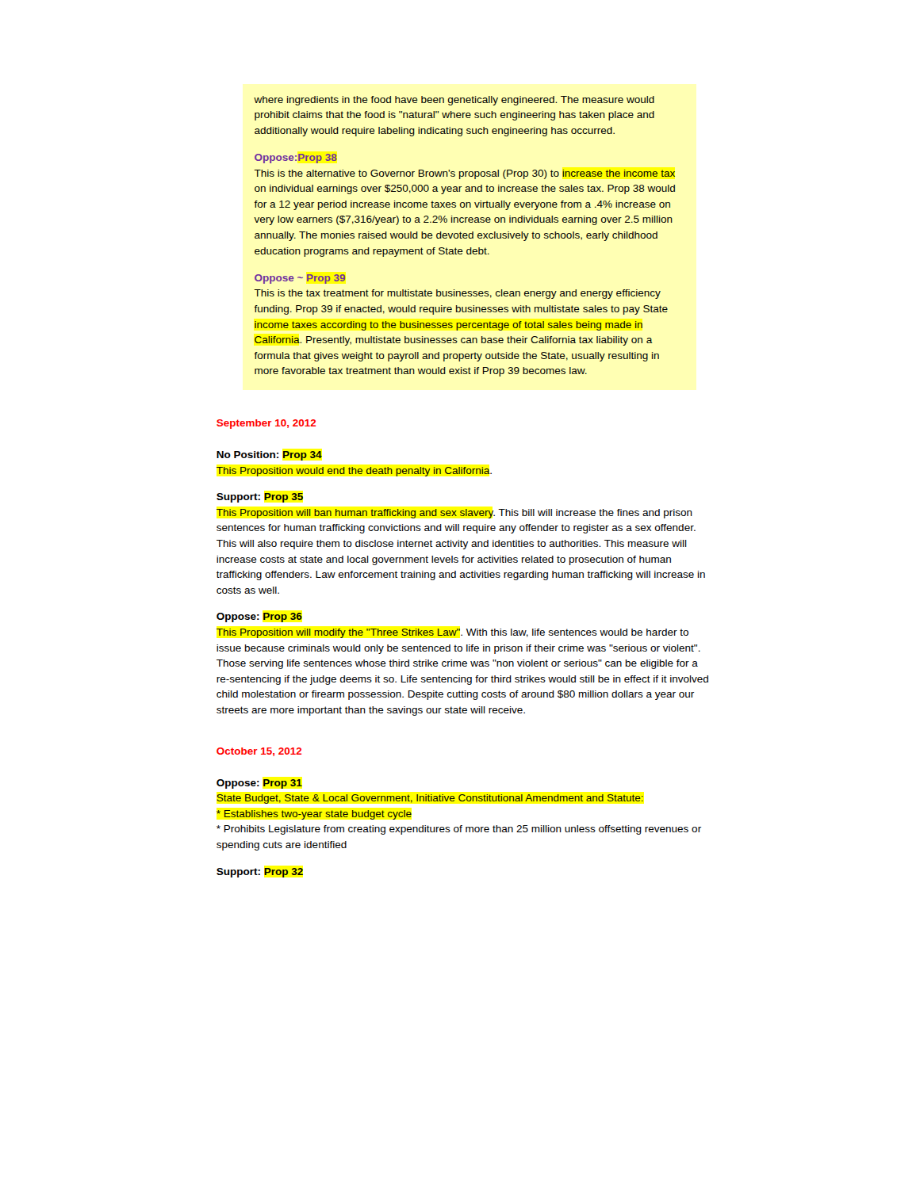where ingredients in the food have been genetically engineered. The measure would prohibit claims that the food is "natural" where such engineering has taken place and additionally would require labeling indicating such engineering has occurred.
Oppose: Prop 38
This is the alternative to Governor Brown's proposal (Prop 30) to increase the income tax on individual earnings over $250,000 a year and to increase the sales tax. Prop 38 would for a 12 year period increase income taxes on virtually everyone from a .4% increase on very low earners ($7,316/year) to a 2.2% increase on individuals earning over 2.5 million annually. The monies raised would be devoted exclusively to schools, early childhood education programs and repayment of State debt.
Oppose ~ Prop 39
This is the tax treatment for multistate businesses, clean energy and energy efficiency funding. Prop 39 if enacted, would require businesses with multistate sales to pay State income taxes according to the businesses percentage of total sales being made in California. Presently, multistate businesses can base their California tax liability on a formula that gives weight to payroll and property outside the State, usually resulting in more favorable tax treatment than would exist if Prop 39 becomes law.
September 10, 2012
No Position: Prop 34
This Proposition would end the death penalty in California.
Support: Prop 35
This Proposition will ban human trafficking and sex slavery. This bill will increase the fines and prison sentences for human trafficking convictions and will require any offender to register as a sex offender. This will also require them to disclose internet activity and identities to authorities. This measure will increase costs at state and local government levels for activities related to prosecution of human trafficking offenders. Law enforcement training and activities regarding human trafficking will increase in costs as well.
Oppose: Prop 36
This Proposition will modify the "Three Strikes Law". With this law, life sentences would be harder to issue because criminals would only be sentenced to life in prison if their crime was "serious or violent". Those serving life sentences whose third strike crime was "non violent or serious" can be eligible for a re-sentencing if the judge deems it so. Life sentencing for third strikes would still be in effect if it involved child molestation or firearm possession. Despite cutting costs of around $80 million dollars a year our streets are more important than the savings our state will receive.
October 15, 2012
Oppose: Prop 31
State Budget, State & Local Government, Initiative Constitutional Amendment and Statute:
* Establishes two-year state budget cycle
* Prohibits Legislature from creating expenditures of more than 25 million unless offsetting revenues or spending cuts are identified
Support: Prop 32